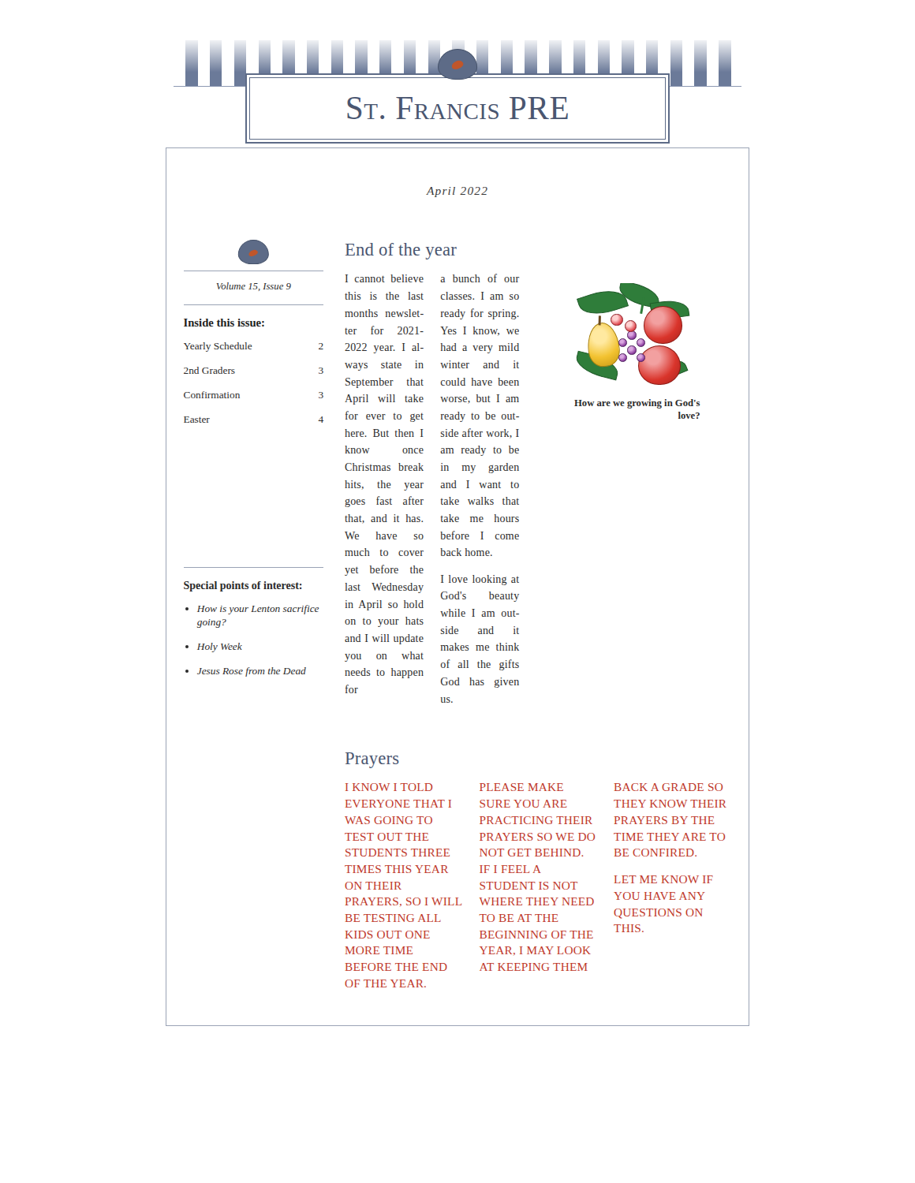St. Francis PRE
April 2022
Volume 15, Issue 9
Inside this issue:
Yearly Schedule 2
2nd Graders 3
Confirmation 3
Easter 4
Special points of interest:
How is your Lenton sacrifice going?
Holy Week
Jesus Rose from the Dead
End of the year
I cannot believe this is the last months newsletter for 2021-2022 year. I always state in September that April will take for ever to get here. But then I know once Christmas break hits, the year goes fast after that, and it has. We have so much to cover yet before the last Wednesday in April so hold on to your hats and I will update you on what needs to happen for
a bunch of our classes. I am so ready for spring. Yes I know, we had a very mild winter and it could have been worse, but I am ready to be outside after work, I am ready to be in my garden and I want to take walks that take me hours before I come back home.
I love looking at God's beauty while I am outside and it makes me think of all the gifts God has given us.
How are we growing in God's love?
Prayers
I know I told everyone that I was going to test out the students three times this year on their prayers, so I will be testing all kids out one more time before the end of the year.
Please make sure you are practicing their prayers so we do not get behind. If I feel a student is not where they need to be at the beginning of the year, I may look at keeping them
back a grade so they know their prayers by the time they are to be confired.
Let me know if you have any questions on this.